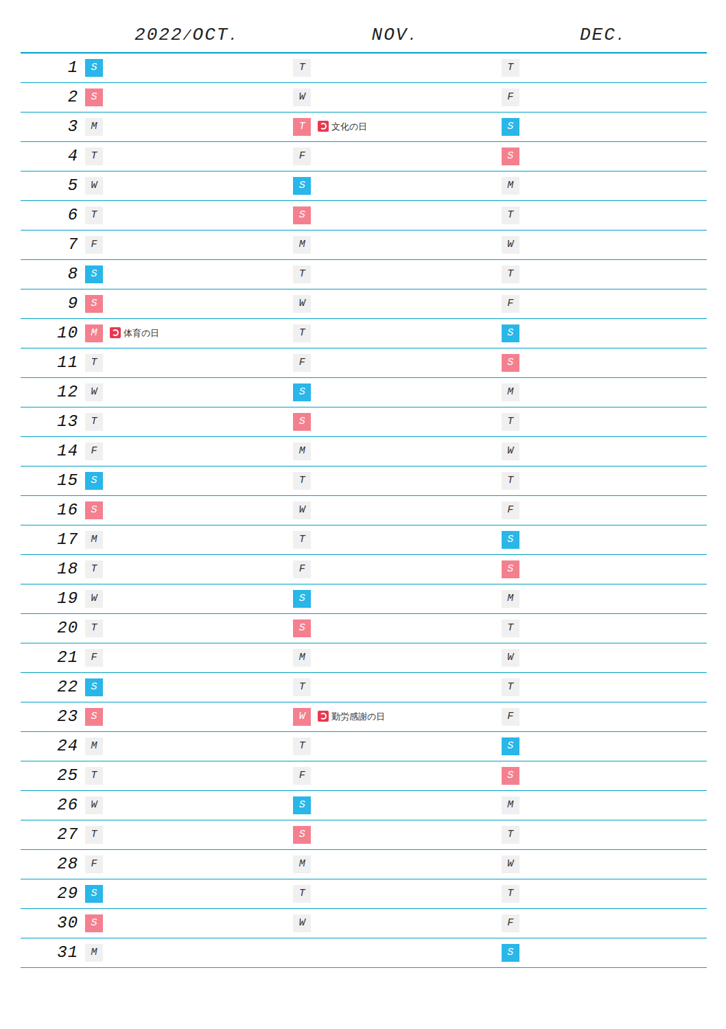| | 2022 / OCT . | NOV . | DEC . |
| --- | --- | --- | --- |
| 1 | S | T | T |
| 2 | S | W | F |
| 3 | M | T 文化の日 | S |
| 4 | T | F | S |
| 5 | W | S | M |
| 6 | T | S | T |
| 7 | F | M | W |
| 8 | S | T | T |
| 9 | S | W | F |
| 10 | M 体育の日 | T | S |
| 11 | T | F | S |
| 12 | W | S | M |
| 13 | T | S | T |
| 14 | F | M | W |
| 15 | S | T | T |
| 16 | S | W | F |
| 17 | M | T | S |
| 18 | T | F | S |
| 19 | W | S | M |
| 20 | T | S | T |
| 21 | F | M | W |
| 22 | S | T | T |
| 23 | S | W 勤労感謝の日 | F |
| 24 | M | T | S |
| 25 | T | F | S |
| 26 | W | S | M |
| 27 | T | S | T |
| 28 | F | M | W |
| 29 | S | T | T |
| 30 | S | W | F |
| 31 | M | | S |